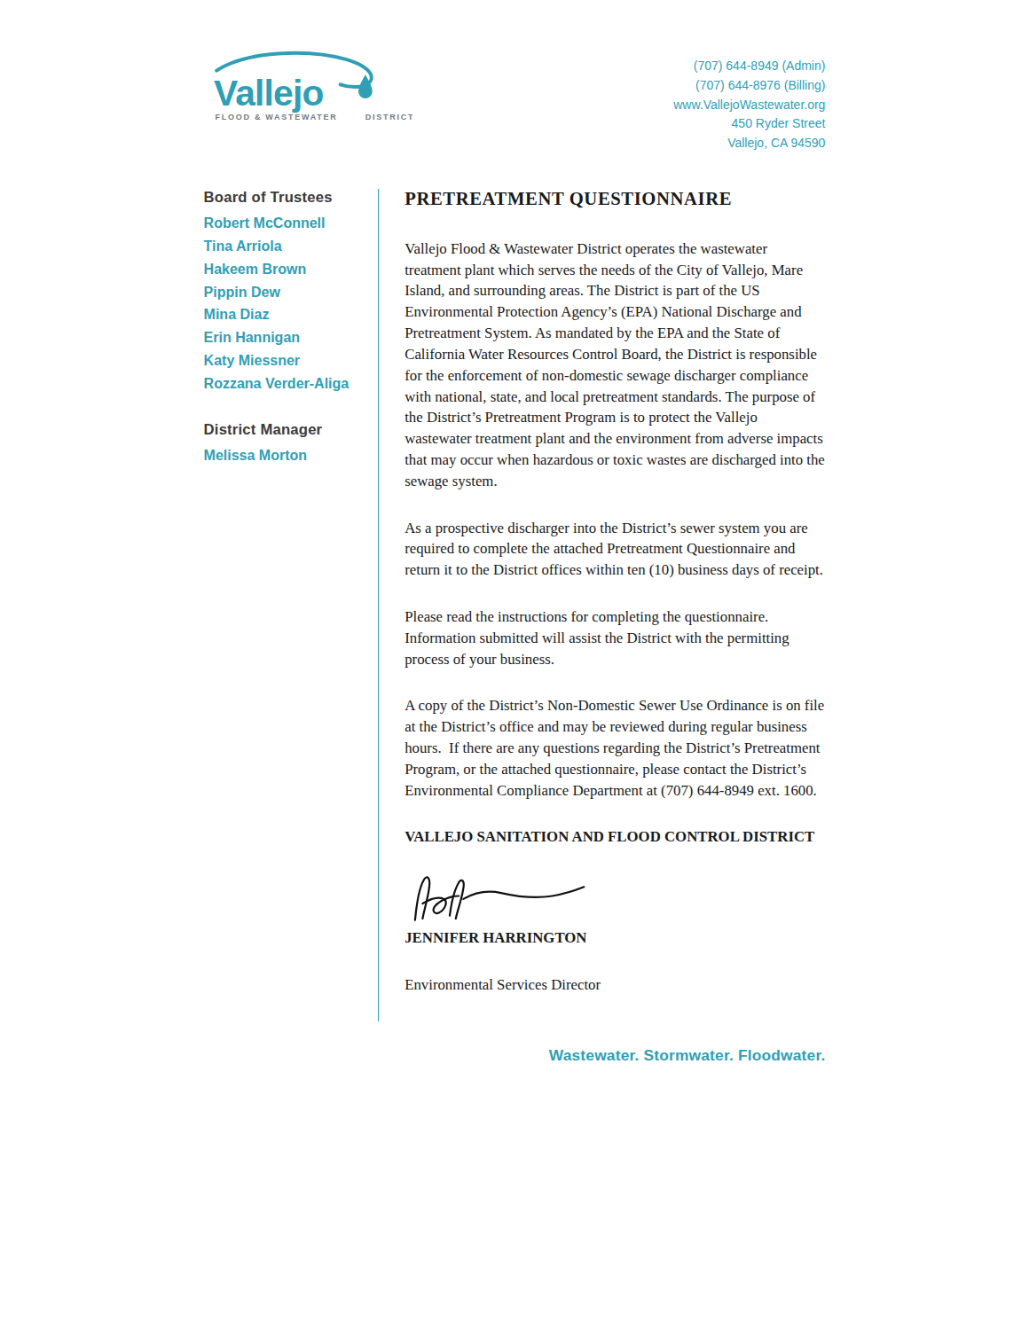Vallejo FLOOD & WASTEWATER DISTRICT
(707) 644-8949 (Admin)
(707) 644-8976 (Billing)
www.VallejoWastewater.org
450 Ryder Street
Vallejo, CA 94590
Board of Trustees
Robert McConnell
Tina Arriola
Hakeem Brown
Pippin Dew
Mina Diaz
Erin Hannigan
Katy Miessner
Rozzana Verder-Aliga
District Manager
Melissa Morton
PRETREATMENT QUESTIONNAIRE
Vallejo Flood & Wastewater District operates the wastewater treatment plant which serves the needs of the City of Vallejo, Mare Island, and surrounding areas. The District is part of the US Environmental Protection Agency’s (EPA) National Discharge and Pretreatment System. As mandated by the EPA and the State of California Water Resources Control Board, the District is responsible for the enforcement of non-domestic sewage discharger compliance with national, state, and local pretreatment standards. The purpose of the District’s Pretreatment Program is to protect the Vallejo wastewater treatment plant and the environment from adverse impacts that may occur when hazardous or toxic wastes are discharged into the sewage system.
As a prospective discharger into the District’s sewer system you are required to complete the attached Pretreatment Questionnaire and return it to the District offices within ten (10) business days of receipt.
Please read the instructions for completing the questionnaire. Information submitted will assist the District with the permitting process of your business.
A copy of the District’s Non-Domestic Sewer Use Ordinance is on file at the District’s office and may be reviewed during regular business hours. If there are any questions regarding the District’s Pretreatment Program, or the attached questionnaire, please contact the District’s Environmental Compliance Department at (707) 644-8949 ext. 1600.
VALLEJO SANITATION AND FLOOD CONTROL DISTRICT
JENNIFER HARRINGTON
Environmental Services Director
Wastewater. Stormwater. Floodwater.